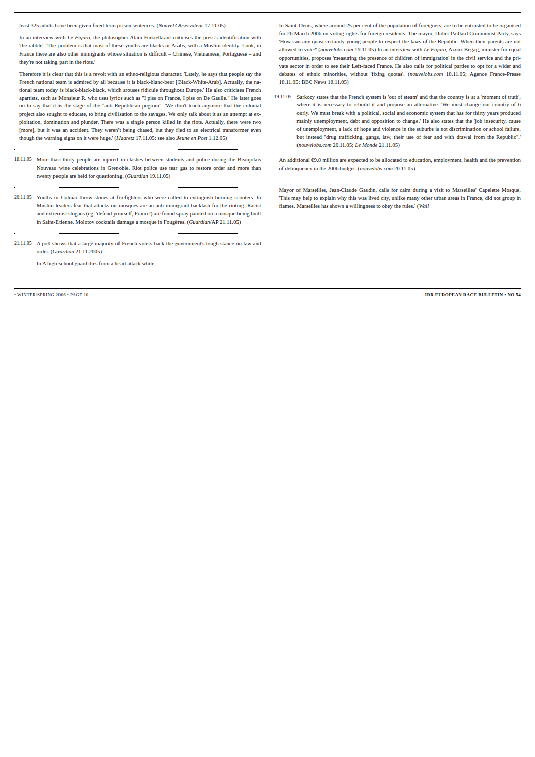least 325 adults have been given fixed-term prison sentences. (Nouvel Observateur 17.11.05)
In an interview with Le Figaro, the philosopher Alain Finkielkraut criticises the press's identification with 'the rabble'. 'The problem is that most of these youths are blacks or Arabs, with a Muslim identity. Look, in France there are also other immigrants whose situation is difficult – Chinese, Vietnamese, Portuguese – and they're not taking part in the riots.'
Therefore it is clear that this is a revolt with an ethno-religious character. 'Lately, he says that people say the French national team is admired by all because it is black-blanc-beur [Black-White-Arab]. Actually, the national team today is black-black-black, which arouses ridicule throughout Europe.' He also criticises French apartists, such as Monsieur R. who uses lyrics such as "I piss on France, I piss on De Gaulle." He later goes on to say that it is the stage of the "anti-Republican pogrom". 'We don't teach anymore that the colonial project also sought to educate, to bring civilisation to the savages. We only talk about it as an attempt at exploitation, domination and plunder. There was a single person killed in the riots. Actually, there were two [more], but it was an accident. They weren't being chased, but they fled to an electrical transformer even though the warning signs on it were huge.' (Haaretz 17.11.05; see also Jeune en Post 1.12.05)
18.11.05
More than thirty people are injured in clashes between students and police during the Beaujolais Nouveau wine celebrations in Grenoble. Riot police use tear gas to restore order and more than twenty people are held for questioning. (Guardian 19.11.05)
20.11.05
Youths in Colmar throw stones at firefighters who were called to extinguish burning scooters. In Muslim leaders fear that attacks on mosques are an anti-immigrant backlash for the rioting. Racist and extremist slogans (eg. 'defend yourself, France') are found spray painted on a mosque being built in Saint-Etienne. Molotov cocktails damage a mosque in Fougères. (Guardian/AP 21.11.05)
21.11.05
A poll shows that a large majority of French voters back the government's tough stance on law and order. (Guardian 21.11.2005)
In A high school guard dies from a heart attack while
In Saint-Denis, where around 25 per cent of the population of foreigners, are to be entrusted to be organised for 26 March 2006 on voting rights for foreign residents. The mayor, Didier Paillard Communist Party, says 'How can any quasi-certainly young people to respect the laws of the Republic. When their parents are not allowed to vote?' (nouvelobs.com 19.11.05) In an interview with Le Figaro, Azouz Begag, minister for equal opportunities, proposes 'measuring the presence of children of immigration' in the civil service and the private sector in order to see their Left-faced France. He also calls for political parties to opt for a wider and debates of ethnic minorities, without 'fixing quotas'. (nouvelobs.com 18.11.05; Agence France-Presse 18.11.05; BBC News 18.11.05)
19.11.05
Sarkozy states that the French system is 'out of steam' and that the country is at a 'moment of truth', where it is necessary to rebuild it and propose an alternative. 'We must change our country of 6 ourly. We must break with a political, social and economic system that has for thirty years produced mainly unemployment, debt and opposition to change.' He also states that the 'job insecurity, cause of unemployment, a lack of hope and violence in the suburbs is not discrimination or school failure, but instead "drug trafficking, gangs, law, their use of fear and with drawal from the Republic".' (nouvelobs.com 20.11.05; Le Monde 21.11.05)
An additional €9.8 million are expected to be allocated to education, employment, health and the prevention of delinquency in the 2006 budget. (nouvelobs.com 20.11.05)
Mayor of Marseilles, Jean-Claude Gaudin, calls for calm during a visit to Marseilles' Capelette Mosque. 'This may help to explain why this was lived city, unlike many other urban areas in France, did not group in flames. Marseilles has shown a willingness to obey the rules.' (Wall
• WINTER/SPRING 2006 • PAGE 10
IRR EUROPEAN RACE BULLETIN • NO 54